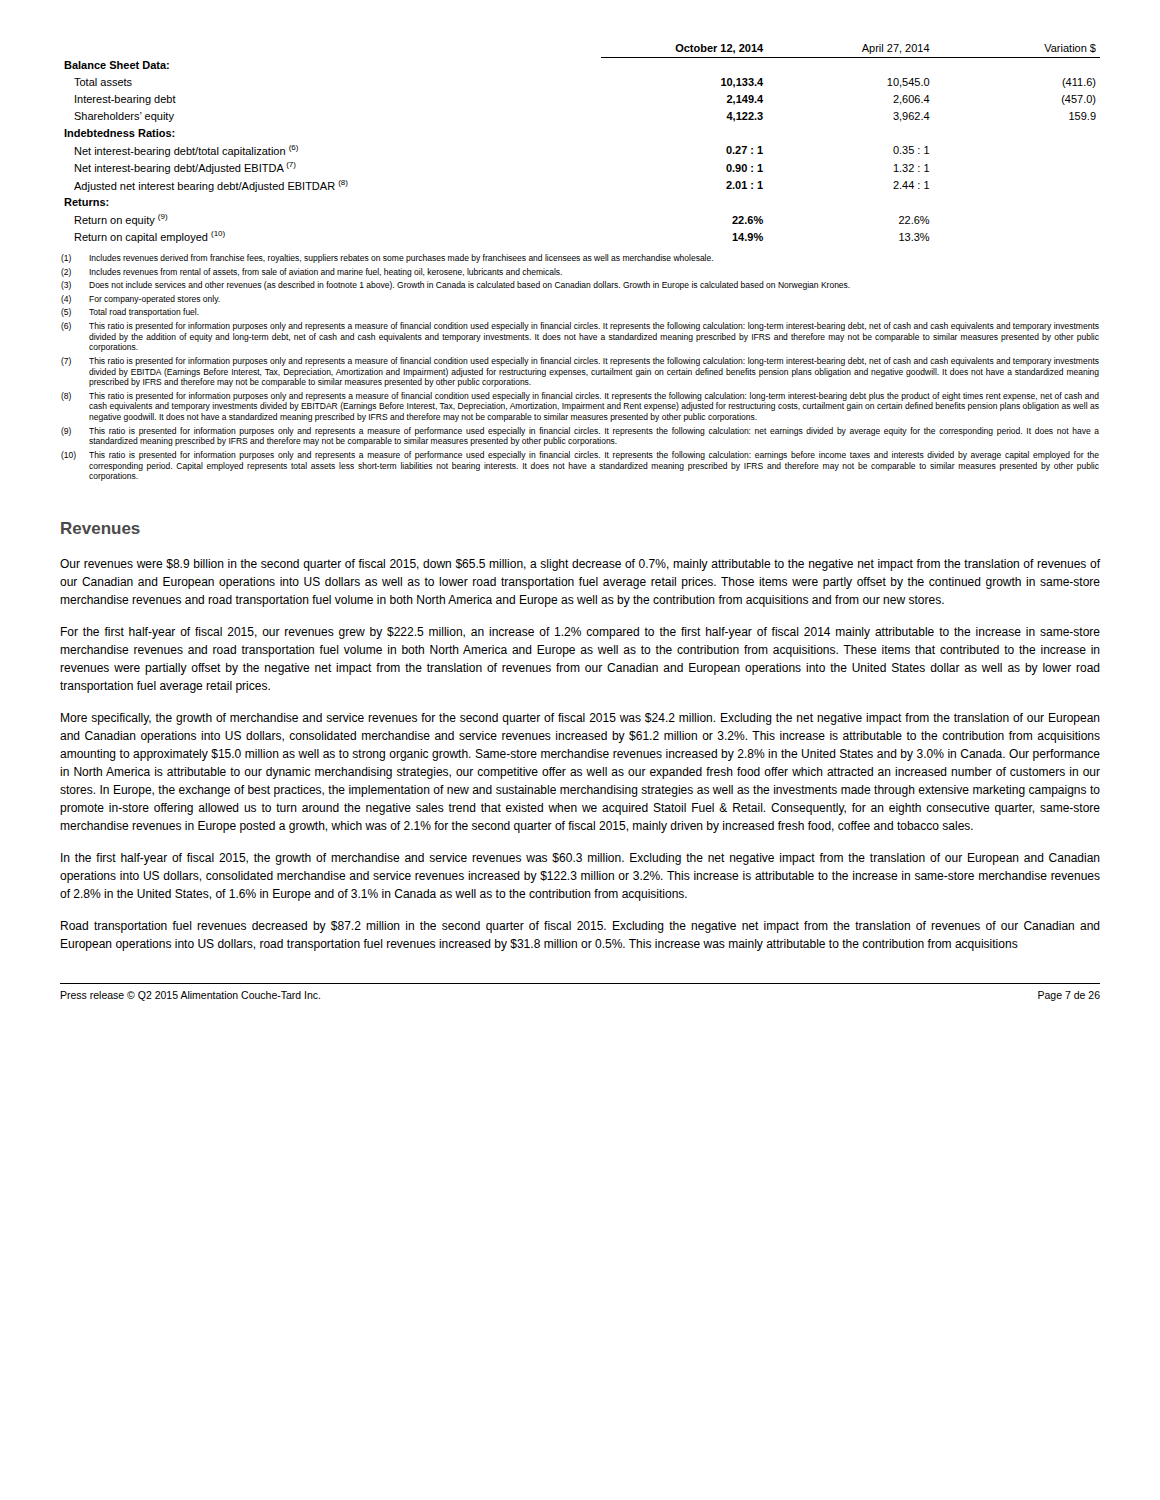| | October 12, 2014 | April 27, 2014 | Variation $ |
| Balance Sheet Data: | | | |
| Total assets | 10,133.4 | 10,545.0 | (411.6) |
| Interest-bearing debt | 2,149.4 | 2,606.4 | (457.0) |
| Shareholders’ equity | 4,122.3 | 3,962.4 | 159.9 |
| Indebtedness Ratios: | | | |
| Net interest-bearing debt/total capitalization (6) | 0.27 : 1 | 0.35 : 1 | |
| Net interest-bearing debt/Adjusted EBITDA (7) | 0.90 : 1 | 1.32 : 1 | |
| Adjusted net interest bearing debt/Adjusted EBITDAR (8) | 2.01 : 1 | 2.44 : 1 | |
| Returns: | | | |
| Return on equity (9) | 22.6% | 22.6% | |
| Return on capital employed (10) | 14.9% | 13.3% | |
| (1) | Includes revenues derived from franchise fees, royalties, suppliers rebates on some purchases made by franchisees and licensees as well as merchandise wholesale. |
| (2) | Includes revenues from rental of assets, from sale of aviation and marine fuel, heating oil, kerosene, lubricants and chemicals. |
| (3) | Does not include services and other revenues (as described in footnote 1 above). Growth in Canada is calculated based on Canadian dollars. Growth in Europe is calculated based on Norwegian Krones. |
| (4) | For company-operated stores only. |
| (5) | Total road transportation fuel. |
| (6) | This ratio is presented for information purposes only and represents a measure of financial condition used especially in financial circles. It represents the following calculation: long-term interest-bearing debt, net of cash and cash equivalents and temporary investments divided by the addition of equity and long-term debt, net of cash and cash equivalents and temporary investments. It does not have a standardized meaning prescribed by IFRS and therefore may not be comparable to similar measures presented by other public corporations. |
| (7) | This ratio is presented for information purposes only and represents a measure of financial condition used especially in financial circles. It represents the following calculation: long-term interest-bearing debt, net of cash and cash equivalents and temporary investments divided by EBITDA (Earnings Before Interest, Tax, Depreciation, Amortization and Impairment) adjusted for restructuring expenses, curtailment gain on certain defined benefits pension plans obligation and negative goodwill. It does not have a standardized meaning prescribed by IFRS and therefore may not be comparable to similar measures presented by other public corporations. |
| (8) | This ratio is presented for information purposes only and represents a measure of financial condition used especially in financial circles. It represents the following calculation: long-term interest-bearing debt plus the product of eight times rent expense, net of cash and cash equivalents and temporary investments divided by EBITDAR (Earnings Before Interest, Tax, Depreciation, Amortization, Impairment and Rent expense) adjusted for restructuring costs, curtailment gain on certain defined benefits pension plans obligation as well as negative goodwill. It does not have a standardized meaning prescribed by IFRS and therefore may not be comparable to similar measures presented by other public corporations. |
| (9) | This ratio is presented for information purposes only and represents a measure of performance used especially in financial circles. It represents the following calculation: net earnings divided by average equity for the corresponding period. It does not have a standardized meaning prescribed by IFRS and therefore may not be comparable to similar measures presented by other public corporations. |
| (10) | This ratio is presented for information purposes only and represents a measure of performance used especially in financial circles. It represents the following calculation: earnings before income taxes and interests divided by average capital employed for the corresponding period. Capital employed represents total assets less short-term liabilities not bearing interests. It does not have a standardized meaning prescribed by IFRS and therefore may not be comparable to similar measures presented by other public corporations. |
Revenues
Our revenues were $8.9 billion in the second quarter of fiscal 2015, down $65.5 million, a slight decrease of 0.7%, mainly attributable to the negative net impact from the translation of revenues of our Canadian and European operations into US dollars as well as to lower road transportation fuel average retail prices. Those items were partly offset by the continued growth in same-store merchandise revenues and road transportation fuel volume in both North America and Europe as well as by the contribution from acquisitions and from our new stores.
For the first half-year of fiscal 2015, our revenues grew by $222.5 million, an increase of 1.2% compared to the first half-year of fiscal 2014 mainly attributable to the increase in same-store merchandise revenues and road transportation fuel volume in both North America and Europe as well as to the contribution from acquisitions. These items that contributed to the increase in revenues were partially offset by the negative net impact from the translation of revenues from our Canadian and European operations into the United States dollar as well as by lower road transportation fuel average retail prices.
More specifically, the growth of merchandise and service revenues for the second quarter of fiscal 2015 was $24.2 million. Excluding the net negative impact from the translation of our European and Canadian operations into US dollars, consolidated merchandise and service revenues increased by $61.2 million or 3.2%. This increase is attributable to the contribution from acquisitions amounting to approximately $15.0 million as well as to strong organic growth. Same-store merchandise revenues increased by 2.8% in the United States and by 3.0% in Canada. Our performance in North America is attributable to our dynamic merchandising strategies, our competitive offer as well as our expanded fresh food offer which attracted an increased number of customers in our stores. In Europe, the exchange of best practices, the implementation of new and sustainable merchandising strategies as well as the investments made through extensive marketing campaigns to promote in-store offering allowed us to turn around the negative sales trend that existed when we acquired Statoil Fuel & Retail. Consequently, for an eighth consecutive quarter, same-store merchandise revenues in Europe posted a growth, which was of 2.1% for the second quarter of fiscal 2015, mainly driven by increased fresh food, coffee and tobacco sales.
In the first half-year of fiscal 2015, the growth of merchandise and service revenues was $60.3 million. Excluding the net negative impact from the translation of our European and Canadian operations into US dollars, consolidated merchandise and service revenues increased by $122.3 million or 3.2%. This increase is attributable to the increase in same-store merchandise revenues of 2.8% in the United States, of 1.6% in Europe and of 3.1% in Canada as well as to the contribution from acquisitions.
Road transportation fuel revenues decreased by $87.2 million in the second quarter of fiscal 2015. Excluding the negative net impact from the translation of revenues of our Canadian and European operations into US dollars, road transportation fuel revenues increased by $31.8 million or 0.5%. This increase was mainly attributable to the contribution from acquisitions
Press release © Q2 2015 Alimentation Couche-Tard Inc. Page 7 de 26